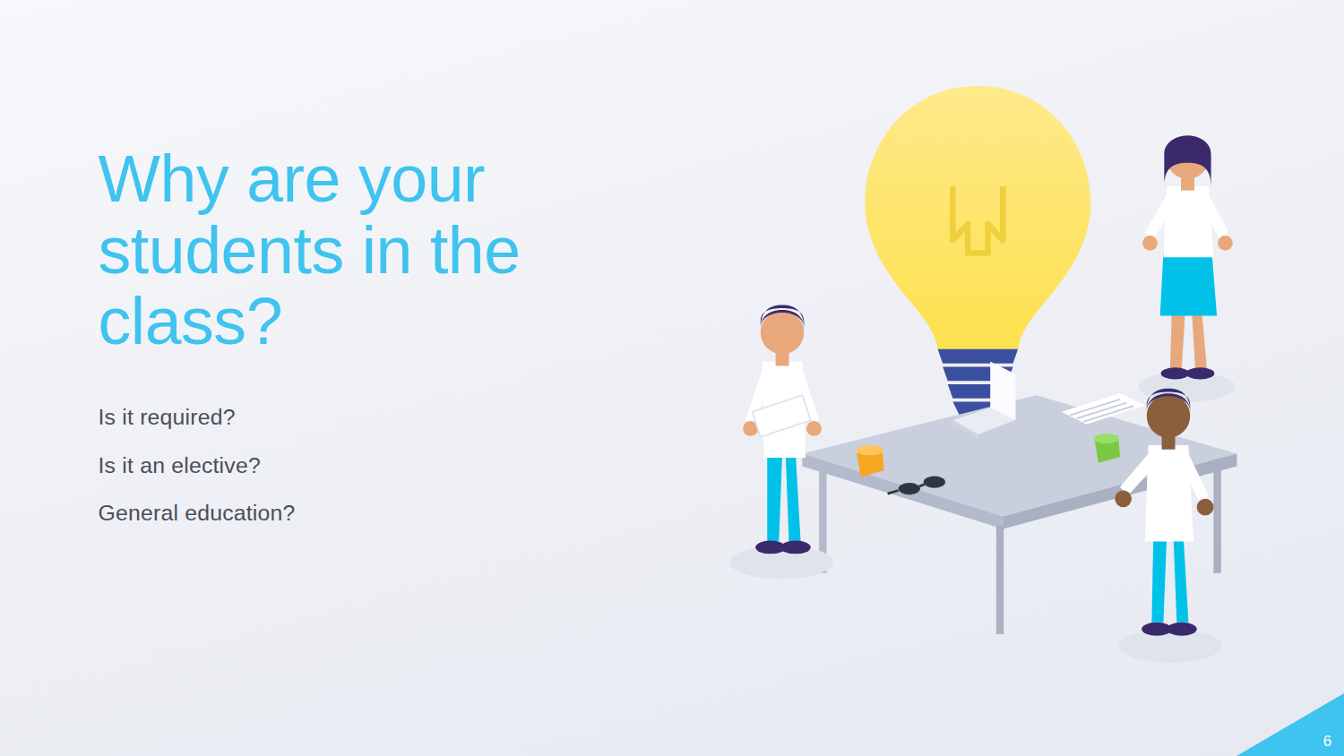Why are your students in the class?
Is it required?
Is it an elective?
General education?
6